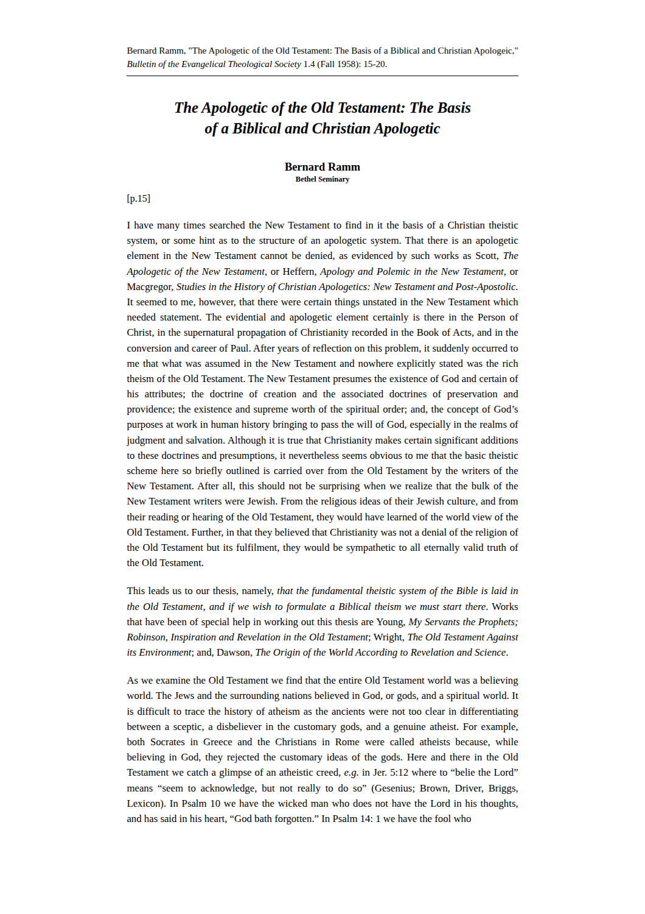Bernard Ramm, "The Apologetic of the Old Testament: The Basis of a Biblical and Christian Apologeic," Bulletin of the Evangelical Theological Society 1.4 (Fall 1958): 15-20.
The Apologetic of the Old Testament: The Basis
of a Biblical and Christian Apologetic
Bernard Ramm
Bethel Seminary
[p.15]
I have many times searched the New Testament to find in it the basis of a Christian theistic system, or some hint as to the structure of an apologetic system. That there is an apologetic element in the New Testament cannot be denied, as evidenced by such works as Scott, The Apologetic of the New Testament, or Heffern, Apology and Polemic in the New Testament, or Macgregor, Studies in the History of Christian Apologetics: New Testament and Post-Apostolic. It seemed to me, however, that there were certain things unstated in the New Testament which needed statement. The evidential and apologetic element certainly is there in the Person of Christ, in the supernatural propagation of Christianity recorded in the Book of Acts, and in the conversion and career of Paul. After years of reflection on this problem, it suddenly occurred to me that what was assumed in the New Testament and nowhere explicitly stated was the rich theism of the Old Testament. The New Testament presumes the existence of God and certain of his attributes; the doctrine of creation and the associated doctrines of preservation and providence; the existence and supreme worth of the spiritual order; and, the concept of God’s purposes at work in human history bringing to pass the will of God, especially in the realms of judgment and salvation. Although it is true that Christianity makes certain significant additions to these doctrines and presumptions, it nevertheless seems obvious to me that the basic theistic scheme here so briefly outlined is carried over from the Old Testament by the writers of the New Testament. After all, this should not be surprising when we realize that the bulk of the New Testament writers were Jewish. From the religious ideas of their Jewish culture, and from their reading or hearing of the Old Testament, they would have learned of the world view of the Old Testament. Further, in that they believed that Christianity was not a denial of the religion of the Old Testament but its fulfilment, they would be sympathetic to all eternally valid truth of the Old Testament.
This leads us to our thesis, namely, that the fundamental theistic system of the Bible is laid in the Old Testament, and if we wish to formulate a Biblical theism we must start there. Works that have been of special help in working out this thesis are Young, My Servants the Prophets; Robinson, Inspiration and Revelation in the Old Testament; Wright, The Old Testament Against its Environment; and, Dawson, The Origin of the World According to Revelation and Science.
As we examine the Old Testament we find that the entire Old Testament world was a believing world. The Jews and the surrounding nations believed in God, or gods, and a spiritual world. It is difficult to trace the history of atheism as the ancients were not too clear in differentiating between a sceptic, a disbeliever in the customary gods, and a genuine atheist. For example, both Socrates in Greece and the Christians in Rome were called atheists because, while believing in God, they rejected the customary ideas of the gods. Here and there in the Old Testament we catch a glimpse of an atheistic creed, e.g. in Jer. 5:12 where to “belie the Lord” means “seem to acknowledge, but not really to do so” (Gesenius; Brown, Driver, Briggs, Lexicon). In Psalm 10 we have the wicked man who does not have the Lord in his thoughts, and has said in his heart, “God bath forgotten.” In Psalm 14: 1 we have the fool who